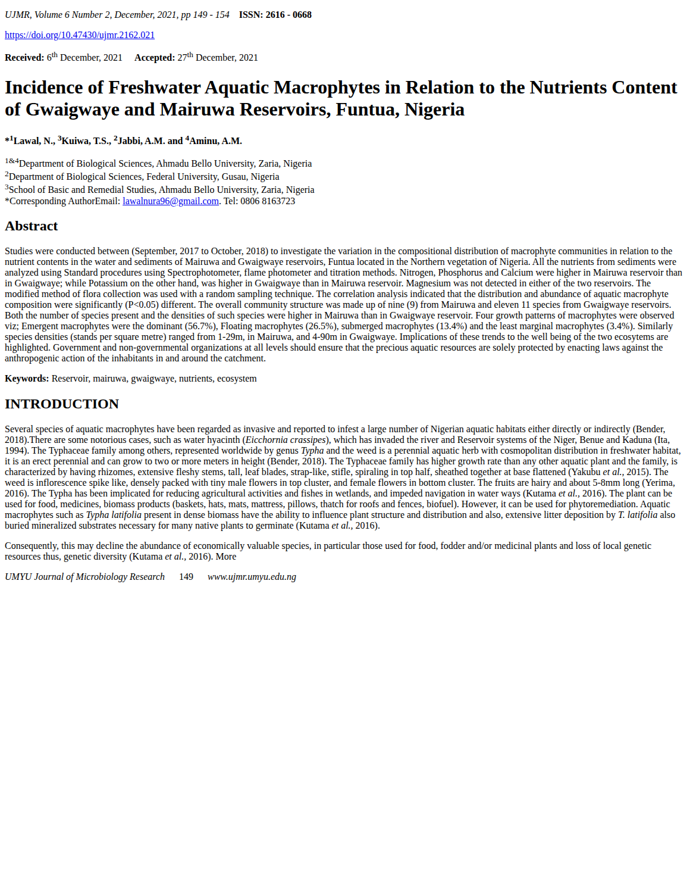UJMR, Volume 6 Number 2, December, 2021, pp 149 - 154 ISSN: 2616 - 0668
https://doi.org/10.47430/ujmr.2162.021
Received: 6th December, 2021 Accepted: 27th December, 2021
Incidence of Freshwater Aquatic Macrophytes in Relation to the Nutrients Content of Gwaigwaye and Mairuwa Reservoirs, Funtua, Nigeria
*1Lawal, N., 3Kuiwa, T.S., 2Jabbi, A.M. and 4Aminu, A.M.
1&4Department of Biological Sciences, Ahmadu Bello University, Zaria, Nigeria
2Department of Biological Sciences, Federal University, Gusau, Nigeria
3School of Basic and Remedial Studies, Ahmadu Bello University, Zaria, Nigeria
*Corresponding AuthorEmail: lawalnura96@gmail.com. Tel: 0806 8163723
Abstract
Studies were conducted between (September, 2017 to October, 2018) to investigate the variation in the compositional distribution of macrophyte communities in relation to the nutrient contents in the water and sediments of Mairuwa and Gwaigwaye reservoirs, Funtua located in the Northern vegetation of Nigeria. All the nutrients from sediments were analyzed using Standard procedures using Spectrophotometer, flame photometer and titration methods. Nitrogen, Phosphorus and Calcium were higher in Mairuwa reservoir than in Gwaigwaye; while Potassium on the other hand, was higher in Gwaigwaye than in Mairuwa reservoir. Magnesium was not detected in either of the two reservoirs. The modified method of flora collection was used with a random sampling technique. The correlation analysis indicated that the distribution and abundance of aquatic macrophyte composition were significantly (P<0.05) different. The overall community structure was made up of nine (9) from Mairuwa and eleven 11 species from Gwaigwaye reservoirs. Both the number of species present and the densities of such species were higher in Mairuwa than in Gwaigwaye reservoir. Four growth patterns of macrophytes were observed viz; Emergent macrophytes were the dominant (56.7%), Floating macrophytes (26.5%), submerged macrophytes (13.4%) and the least marginal macrophytes (3.4%). Similarly species densities (stands per square metre) ranged from 1-29m, in Mairuwa, and 4-90m in Gwaigwaye. Implications of these trends to the well being of the two ecosytems are highlighted. Government and non-governmental organizations at all levels should ensure that the precious aquatic resources are solely protected by enacting laws against the anthropogenic action of the inhabitants in and around the catchment.
Keywords: Reservoir, mairuwa, gwaigwaye, nutrients, ecosystem
INTRODUCTION
Several species of aquatic macrophytes have been regarded as invasive and reported to infest a large number of Nigerian aquatic habitats either directly or indirectly (Bender, 2018).There are some notorious cases, such as water hyacinth (Eicchornia crassipes), which has invaded the river and Reservoir systems of the Niger, Benue and Kaduna (Ita, 1994). The Typhaceae family among others, represented worldwide by genus Typha and the weed is a perennial aquatic herb with cosmopolitan distribution in freshwater habitat, it is an erect perennial and can grow to two or more meters in height (Bender, 2018). The Typhaceae family has higher growth rate than any other aquatic plant and the family, is characterized by having rhizomes, extensive fleshy stems, tall, leaf blades, strap-like, stifle, spiraling in top half, sheathed together at base flattened (Yakubu et al., 2015). The weed is inflorescence spike like, densely packed with tiny male flowers in top cluster, and female flowers in bottom cluster. The fruits are hairy and about 5-8mm long (Yerima, 2016). The Typha has been implicated for reducing agricultural activities and fishes in wetlands, and impeded navigation in water ways (Kutama et al., 2016). The plant can be used for food, medicines, biomass products (baskets, hats, mats, mattress, pillows, thatch for roofs and fences, biofuel). However, it can be used for phytoremediation. Aquatic macrophytes such as Typha latifolia present in dense biomass have the ability to influence plant structure and distribution and also, extensive litter deposition by T. latifolia also buried mineralized substrates necessary for many native plants to germinate (Kutama et al., 2016).
Consequently, this may decline the abundance of economically valuable species, in particular those used for food, fodder and/or medicinal plants and loss of local genetic resources thus, genetic diversity (Kutama et al., 2016). More
UMYU Journal of Microbiology Research 149 www.ujmr.umyu.edu.ng